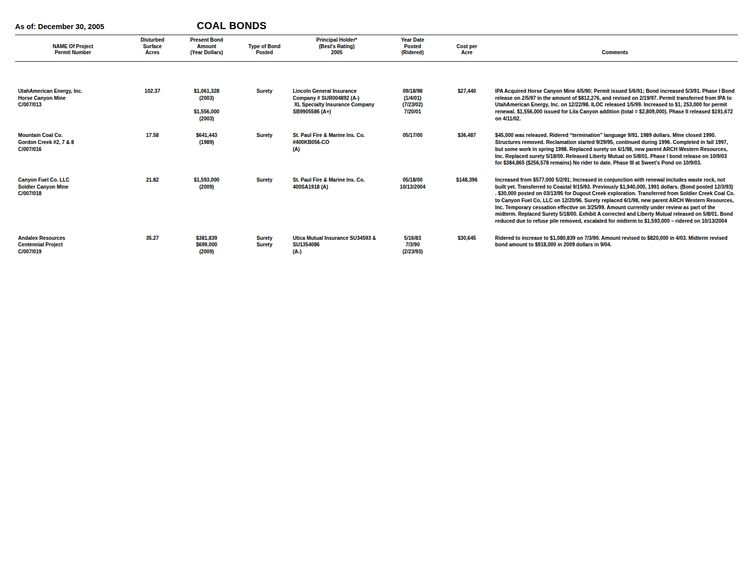As of: December 30, 2005 COAL BONDS
| NAME Of Project Permit Number | Disturbed Surface Acres | Present Bond Amount (Year Dollars) | Type of Bond Posted | Principal Holder* (Best's Rating) 2005 | Year Date Posted (Ridered) | Cost per Acre | Comments |
| --- | --- | --- | --- | --- | --- | --- | --- |
| UtahAmerican Energy, Inc. Horse Canyon Mine C/007/013 | 102.37 | $1,061,328 (2003) $1,556,000 (2003) | Surety | Lincoln General Insurance Company # SUR004892 (A-) XL Specialty Insurance Company SB9905586 (A+) | 09/18/98 (1/4/01) (7/23/02) 7/20/01 | $27,440 | IPA Acquired Horse Canyon Mine 4/5/90; Permit issued 5/6/91; Bond increased 5/3/91. Phase I Bond release on 2/5/97 in the amount of $812,276, and revised on 2/19/97. Permit transferred from IPA to UtahAmerican Energy, Inc. on 12/22/98. ILOC released 1/5/99. Increased to $1, 253,000 for permit renewal. $1,556,000 issued for Lila Canyon addition (total = $2,809,000). Phase II released $191,672 on 4/11/02. |
| Mountain Coal Co. Gordon Creek #2, 7 & 8 C/007/016 | 17.58 | $641,443 (1989) | Surety | St. Paul Fire & Marine Ins. Co. #400KB056-CO (A) | 05/17/00 | $36,487 | $45,000 was released. Ridered “termination” language 9/91. 1989 dollars. Mine closed 1990. Structures removed. Reclamation started 9/29/95, continued during 1996. Completed in fall 1997, but some work in spring 1998. Replaced surety on 6/1/98, new parent ARCH Western Resources, Inc. Replaced surety 5/18/00. Released Liberty Mutual on 5/8/01. Phase I bond release on 10/9/03 for $384,865 ($256,578 remains) No rider to date. Phase III at Sweet’s Pond on 10/9/03. |
| Canyon Fuel Co. LLC Soldier Canyon Mine C/007/018 | 21.82 | $1,593,000 (2009) | Surety | St. Paul Fire & Marine Ins. Co. 400SA1918 (A) | 05/18/00 10/13/2004 | $148,396 | Increased from $577,000 5/2/91; Increased in conjunction with renewal includes waste rock, not built yet. Transferred to Coastal 9/15/93. Previously $1,940,000, 1991 dollars. (Bond posted 12/3/93) . $30,000 posted on 03/13/95 for Dugout Creek exploration. Transferred from Soldier Creek Coal Co. to Canyon Fuel Co, LLC on 12/20/96. Surety replaced 6/1/98, new parent ARCH Western Resources, Inc. Temporary cessation effective on 3/25/99. Amount currently under review as part of the midterm. Replaced Surety 5/18/00. Exhibit A corrected and Liberty Mutual released on 5/8/01. Bond reduced due to refuse pile removed, escalated for midterm to $1,593,000 – ridered on 10/13/2004 |
| Andalex Resources Centennial Project C/007/019 | 35.27 | $381,839 $699,000 (2009) | Surety Surety | Utica Mutual Insurance SU34593 & SU1354086 (A-) | 5/16/83 7/3/90 (2/23/93) | $30,645 | Ridered to increase to $1,080,839 on 7/3/90. Amount revised to $820,000 in 4/03. Midterm revised bond amount to $918,000 in 2009 dollars in 9/04. |